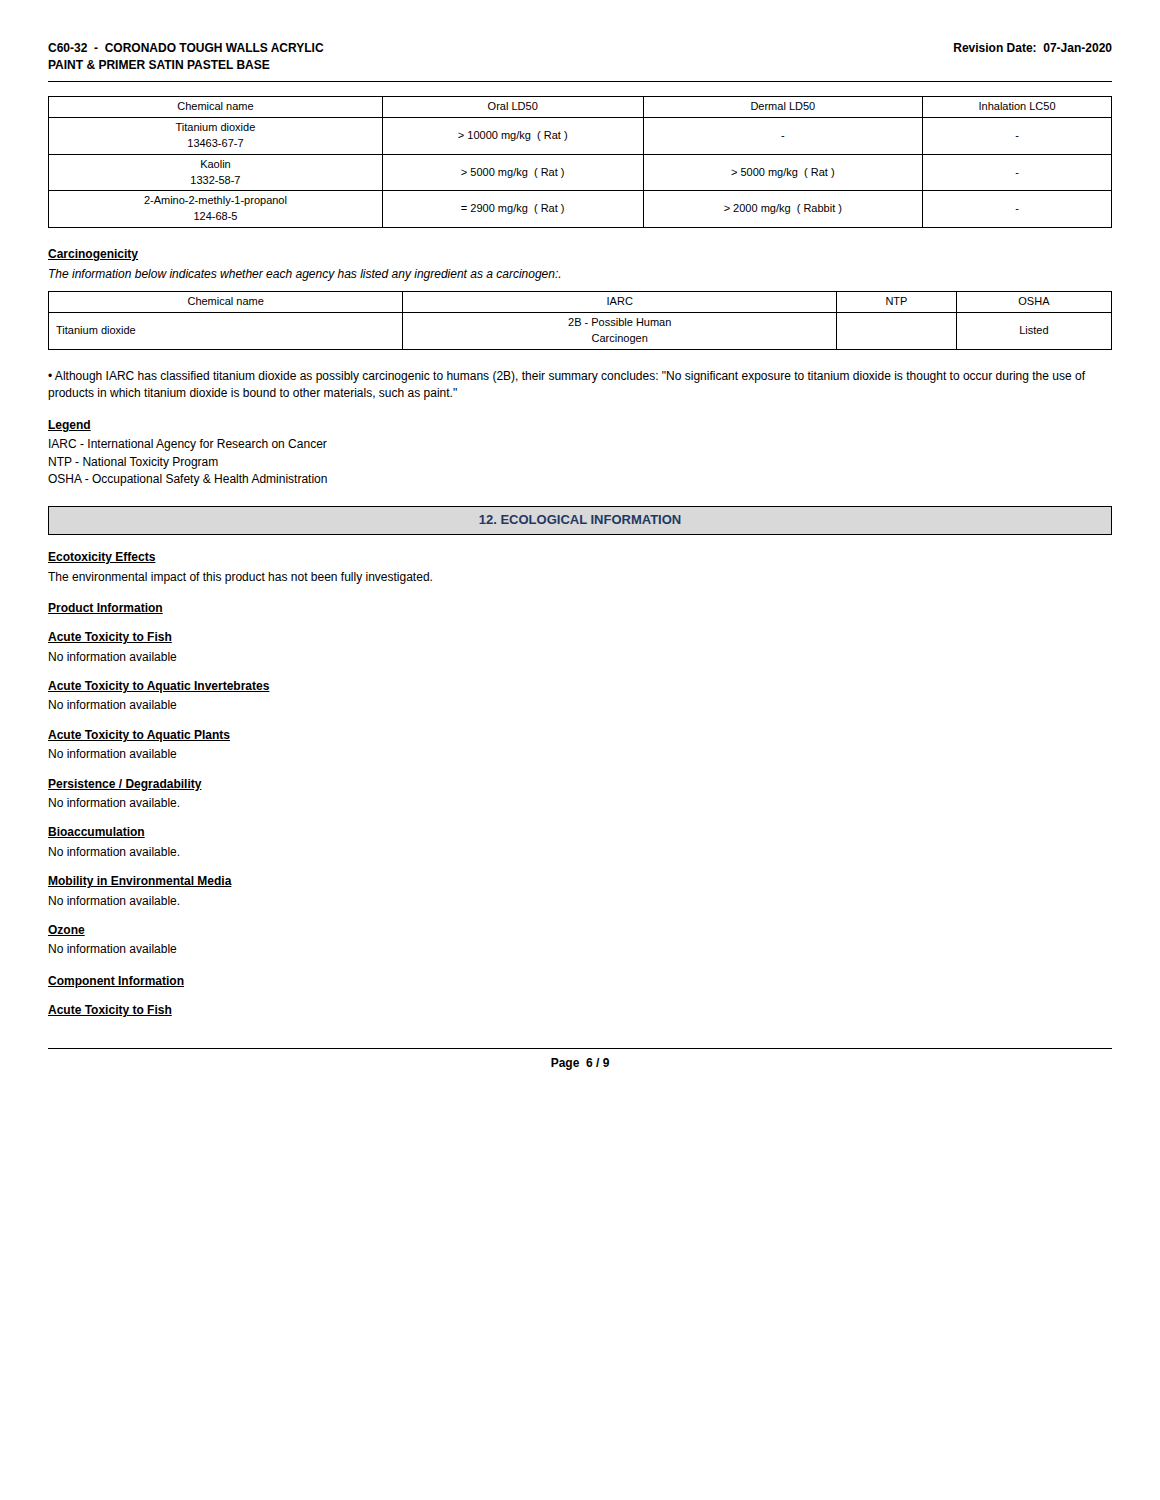C60-32 - CORONADO TOUGH WALLS ACRYLIC
PAINT & PRIMER SATIN PASTEL BASE
Revision Date: 07-Jan-2020
| Chemical name | Oral LD50 | Dermal LD50 | Inhalation LC50 |
| --- | --- | --- | --- |
| Titanium dioxide 13463-67-7 | > 10000 mg/kg ( Rat ) | - | - |
| Kaolin 1332-58-7 | > 5000 mg/kg ( Rat ) | > 5000 mg/kg ( Rat ) | - |
| 2-Amino-2-methly-1-propanol 124-68-5 | = 2900 mg/kg ( Rat ) | > 2000 mg/kg ( Rabbit ) | - |
Carcinogenicity
The information below indicates whether each agency has listed any ingredient as a carcinogen:.
| Chemical name | IARC | NTP | OSHA |
| --- | --- | --- | --- |
| Titanium dioxide | 2B - Possible Human Carcinogen | | Listed |
• Although IARC has classified titanium dioxide as possibly carcinogenic to humans (2B), their summary concludes: "No significant exposure to titanium dioxide is thought to occur during the use of products in which titanium dioxide is bound to other materials, such as paint."
Legend
IARC - International Agency for Research on Cancer
NTP - National Toxicity Program
OSHA - Occupational Safety & Health Administration
12. ECOLOGICAL INFORMATION
Ecotoxicity Effects
The environmental impact of this product has not been fully investigated.
Product Information
Acute Toxicity to Fish
No information available
Acute Toxicity to Aquatic Invertebrates
No information available
Acute Toxicity to Aquatic Plants
No information available
Persistence / Degradability
No information available.
Bioaccumulation
No information available.
Mobility in Environmental Media
No information available.
Ozone
No information available
Component Information
Acute Toxicity to Fish
Page 6 / 9